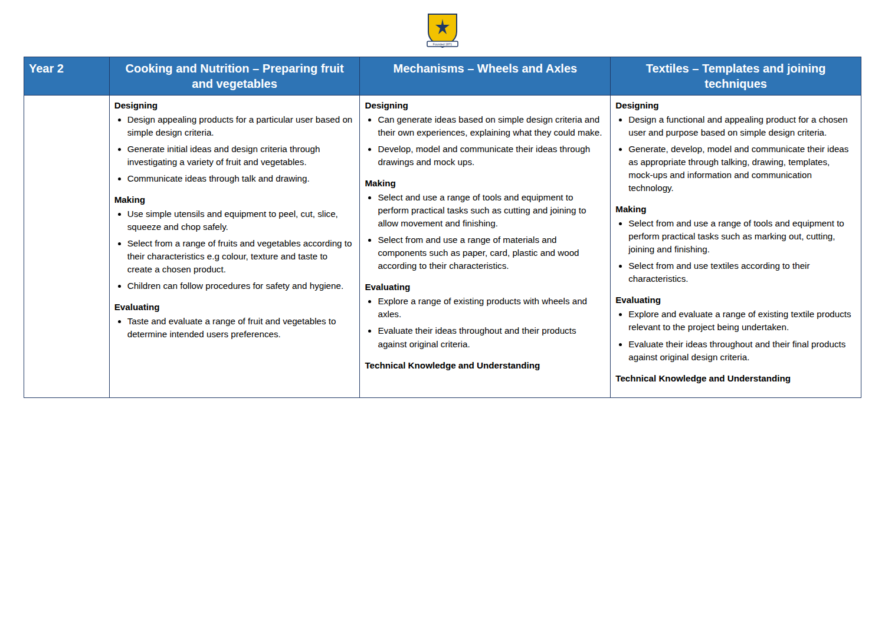Founded 1871
| Year 2 | Cooking and Nutrition – Preparing fruit and vegetables | Mechanisms – Wheels and Axles | Textiles – Templates and joining techniques |
| --- | --- | --- | --- |
| | Designing Design appealing products for a particular user based on simple design criteria. Generate initial ideas and design criteria through investigating a variety of fruit and vegetables. Communicate ideas through talk and drawing. Making Use simple utensils and equipment to peel, cut, slice, squeeze and chop safely. Select from a range of fruits and vegetables according to their characteristics e.g colour, texture and taste to create a chosen product. Children can follow procedures for safety and hygiene. Evaluating Taste and evaluate a range of fruit and vegetables to determine intended users preferences. | Designing Can generate ideas based on simple design criteria and their own experiences, explaining what they could make. Develop, model and communicate their ideas through drawings and mock ups. Making Select and use a range of tools and equipment to perform practical tasks such as cutting and joining to allow movement and finishing. Select from and use a range of materials and components such as paper, card, plastic and wood according to their characteristics. Evaluating Explore a range of existing products with wheels and axles. Evaluate their ideas throughout and their products against original criteria. Technical Knowledge and Understanding | Designing Design a functional and appealing product for a chosen user and purpose based on simple design criteria. Generate, develop, model and communicate their ideas as appropriate through talking, drawing, templates, mock-ups and information and communication technology. Making Select from and use a range of tools and equipment to perform practical tasks such as marking out, cutting, joining and finishing. Select from and use textiles according to their characteristics. Evaluating Explore and evaluate a range of existing textile products relevant to the project being undertaken. Evaluate their ideas throughout and their final products against original design criteria. Technical Knowledge and Understanding |